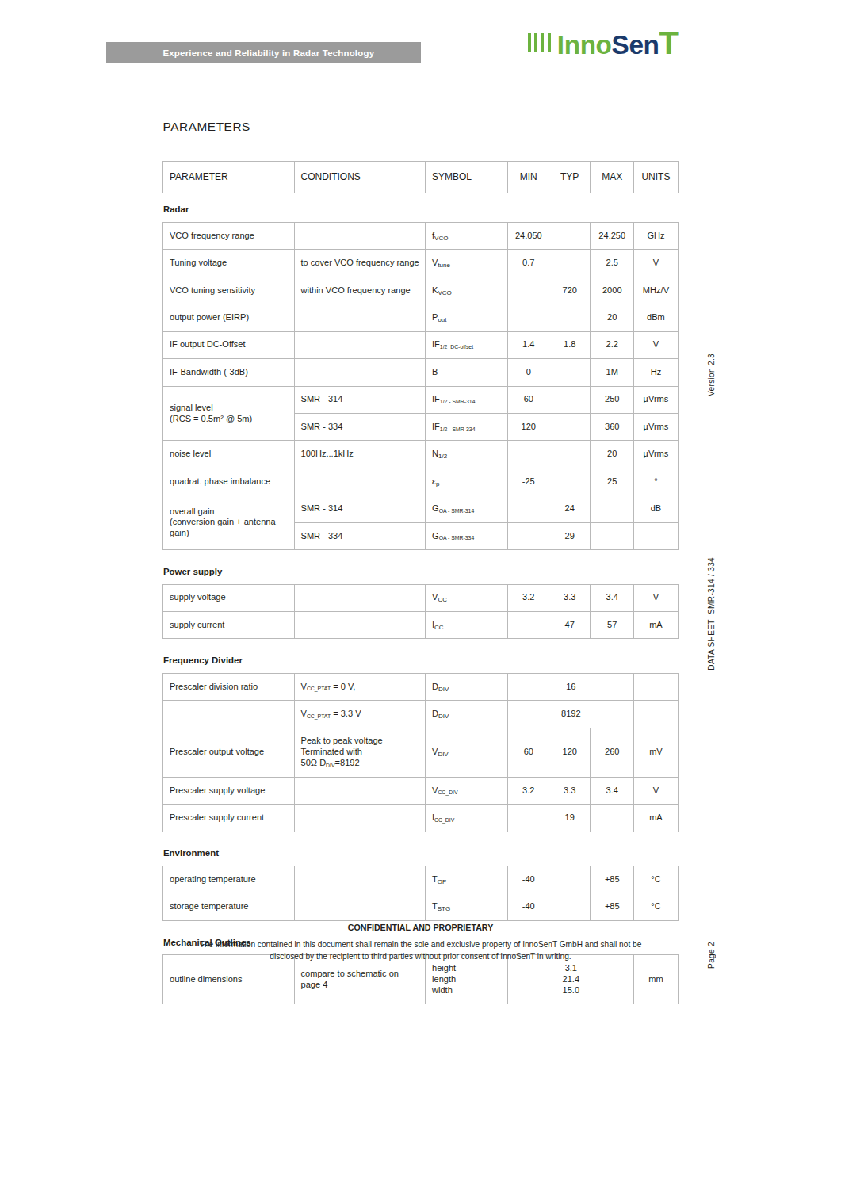Experience and Reliability in Radar Technology
Inno SenT
PARAMETERS
| PARAMETER | CONDITIONS | SYMBOL | MIN | TYP | MAX | UNITS |
| --- | --- | --- | --- | --- | --- | --- |
| Radar |
| VCO frequency range | | f VCO | 24.050 | | 24.250 | GHz |
| Tuning voltage | to cover VCO frequency range | V tune | 0.7 | | 2.5 | V |
| VCO tuning sensitivity | within VCO frequency range | K VCO | | 720 | 2000 | MHz/V |
| output power (EIRP) | | P out | | | 20 | dBm |
| IF output DC-Offset | | IF 1/2_DC-offset | 1.4 | 1.8 | 2.2 | V |
| IF-Bandwidth (-3dB) | | B | 0 | | 1M | Hz |
| signal level (RCS = 0.5m² @ 5m) | SMR - 314 | IF 1/2 - SMR-314 | 60 | | 250 | µVrms |
| SMR - 334 | IF 1/2 - SMR-334 | 120 | | 360 | µVrms |
| noise level | 100Hz...1kHz | N 1/2 | | | 20 | µVrms |
| quadrat. phase imbalance | | ε p | -25 | | 25 | ° |
| overall gain (conversion gain + antenna gain) | SMR - 314 | G OA - SMR-314 | | 24 | | dB |
| SMR - 334 | G OA - SMR-334 | | 29 | | |
| Power supply |
| supply voltage | | V CC | 3.2 | 3.3 | 3.4 | V |
| supply current | | I CC | | 47 | 57 | mA |
| Frequency Divider |
| Prescaler division ratio | V CC_PTAT = 0 V, | D DIV | 16 | |
| | V CC_PTAT = 3.3 V | D DIV | 8192 | |
| Prescaler output voltage | Peak to peak voltage Terminated with 50Ω D DIV =8192 | V DIV | 60 | 120 | 260 | mV |
| Prescaler supply voltage | | V CC_DIV | 3.2 | 3.3 | 3.4 | V |
| Prescaler supply current | | I CC_DIV | | 19 | | mA |
| Environment |
| operating temperature | | T OP | -40 | | +85 | °C |
| storage temperature | | T STG | -40 | | +85 | °C |
| Mechanical Outlines |
| outline dimensions | compare to schematic on page 4 | height length width | 3.1 21.4 15.0 | mm |
Version 2.3
DATA SHEET SMR-314 / 334
Page 2
CONFIDENTIAL AND PROPRIETARY
The information contained in this document shall remain the sole and exclusive property of InnoSenT GmbH and shall not be
disclosed by the recipient to third parties without prior consent of InnoSenT in writing.